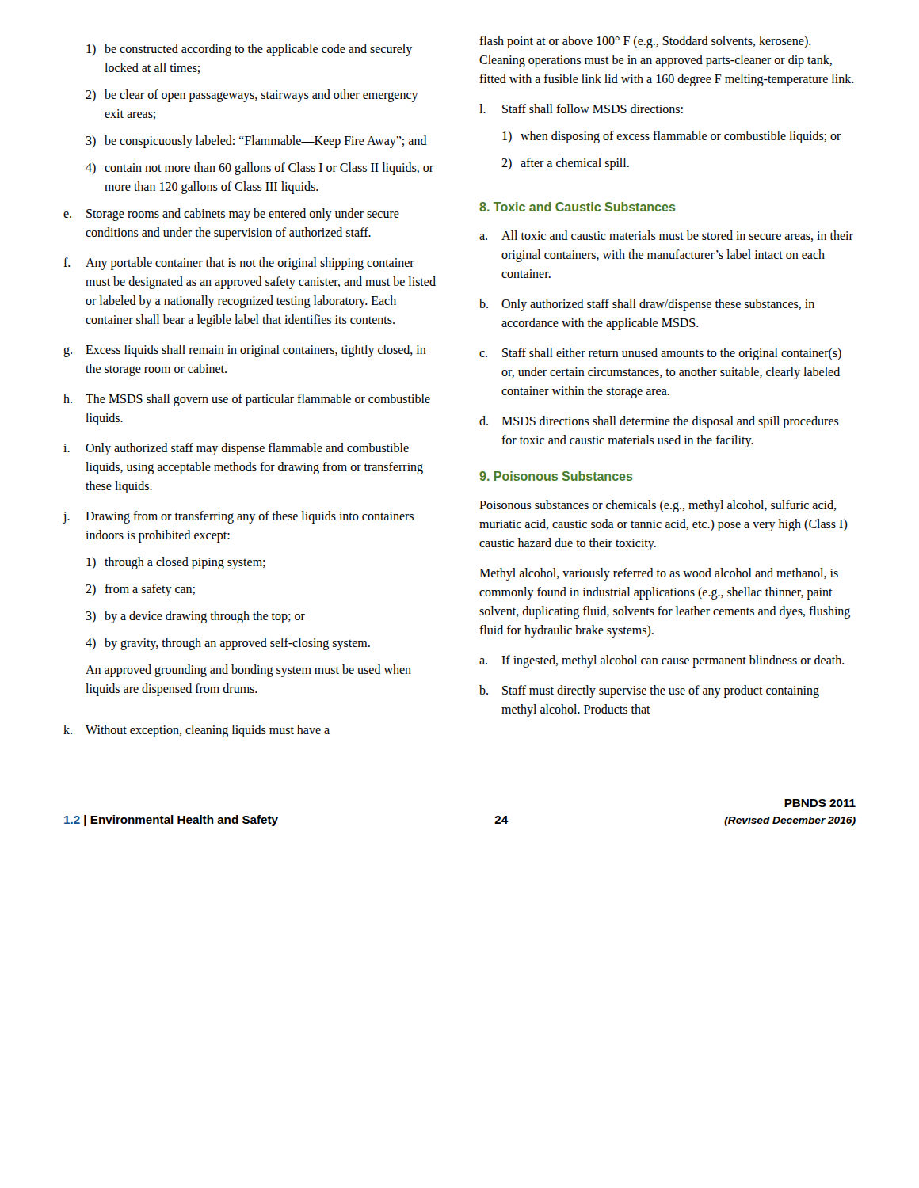1) be constructed according to the applicable code and securely locked at all times;
2) be clear of open passageways, stairways and other emergency exit areas;
3) be conspicuously labeled: “Flammable—Keep Fire Away”; and
4) contain not more than 60 gallons of Class I or Class II liquids, or more than 120 gallons of Class III liquids.
e. Storage rooms and cabinets may be entered only under secure conditions and under the supervision of authorized staff.
f. Any portable container that is not the original shipping container must be designated as an approved safety canister, and must be listed or labeled by a nationally recognized testing laboratory. Each container shall bear a legible label that identifies its contents.
g. Excess liquids shall remain in original containers, tightly closed, in the storage room or cabinet.
h. The MSDS shall govern use of particular flammable or combustible liquids.
i. Only authorized staff may dispense flammable and combustible liquids, using acceptable methods for drawing from or transferring these liquids.
j. Drawing from or transferring any of these liquids into containers indoors is prohibited except:
1) through a closed piping system;
2) from a safety can;
3) by a device drawing through the top; or
4) by gravity, through an approved self-closing system.
An approved grounding and bonding system must be used when liquids are dispensed from drums.
k. Without exception, cleaning liquids must have a
flash point at or above 100° F (e.g., Stoddard solvents, kerosene). Cleaning operations must be in an approved parts-cleaner or dip tank, fitted with a fusible link lid with a 160 degree F melting-temperature link.
l. Staff shall follow MSDS directions:
1) when disposing of excess flammable or combustible liquids; or
2) after a chemical spill.
8. Toxic and Caustic Substances
a. All toxic and caustic materials must be stored in secure areas, in their original containers, with the manufacturer’s label intact on each container.
b. Only authorized staff shall draw/dispense these substances, in accordance with the applicable MSDS.
c. Staff shall either return unused amounts to the original container(s) or, under certain circumstances, to another suitable, clearly labeled container within the storage area.
d. MSDS directions shall determine the disposal and spill procedures for toxic and caustic materials used in the facility.
9. Poisonous Substances
Poisonous substances or chemicals (e.g., methyl alcohol, sulfuric acid, muriatic acid, caustic soda or tannic acid, etc.) pose a very high (Class I) caustic hazard due to their toxicity.
Methyl alcohol, variously referred to as wood alcohol and methanol, is commonly found in industrial applications (e.g., shellac thinner, paint solvent, duplicating fluid, solvents for leather cements and dyes, flushing fluid for hydraulic brake systems).
a. If ingested, methyl alcohol can cause permanent blindness or death.
b. Staff must directly supervise the use of any product containing methyl alcohol. Products that
1.2 | Environmental Health and Safety
24
PBNDS 2011 (Revised December 2016)